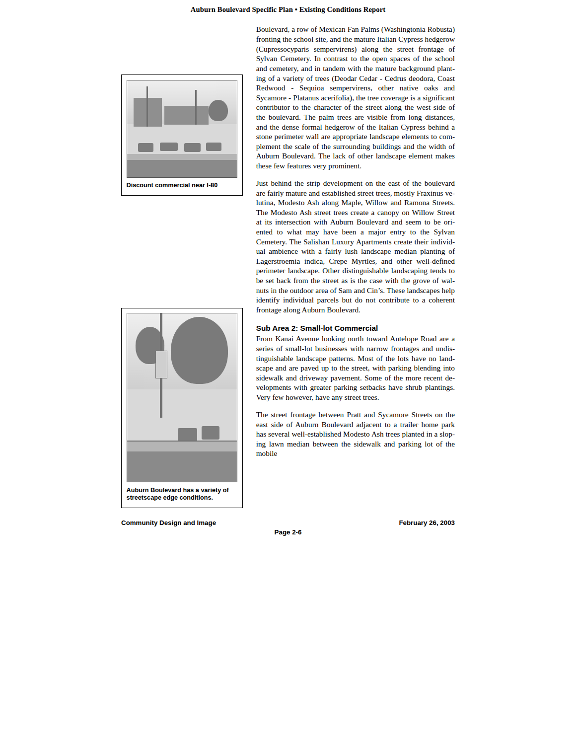Auburn Boulevard Specific Plan • Existing Conditions Report
Discount commercial near I-80
Auburn Boulevard has a variety of streetscape edge conditions.
Boulevard, a row of Mexican Fan Palms (Washingtonia Robusta) fronting the school site, and the mature Italian Cypress hedgerow (Cupressocyparis sempervirens) along the street frontage of Sylvan Cemetery. In contrast to the open spaces of the school and cemetery, and in tandem with the mature background planting of a variety of trees (Deodar Cedar - Cedrus deodora, Coast Redwood - Sequioa sempervirens, other native oaks and Sycamore - Platanus acerifolia), the tree coverage is a significant contributor to the character of the street along the west side of the boulevard. The palm trees are visible from long distances, and the dense formal hedgerow of the Italian Cypress behind a stone perimeter wall are appropriate landscape elements to complement the scale of the surrounding buildings and the width of Auburn Boulevard. The lack of other landscape element makes these few features very prominent.
Just behind the strip development on the east of the boulevard are fairly mature and established street trees, mostly Fraxinus velutina, Modesto Ash along Maple, Willow and Ramona Streets. The Modesto Ash street trees create a canopy on Willow Street at its intersection with Auburn Boulevard and seem to be oriented to what may have been a major entry to the Sylvan Cemetery. The Salishan Luxury Apartments create their individual ambience with a fairly lush landscape median planting of Lagerstroemia indica, Crepe Myrtles, and other well-defined perimeter landscape. Other distinguishable landscaping tends to be set back from the street as is the case with the grove of walnuts in the outdoor area of Sam and Cin’s. These landscapes help identify individual parcels but do not contribute to a coherent frontage along Auburn Boulevard.
Sub Area 2: Small-lot Commercial
From Kanai Avenue looking north toward Antelope Road are a series of small-lot businesses with narrow frontages and undistinguishable landscape patterns. Most of the lots have no landscape and are paved up to the street, with parking blending into sidewalk and driveway pavement. Some of the more recent developments with greater parking setbacks have shrub plantings. Very few however, have any street trees.
The street frontage between Pratt and Sycamore Streets on the east side of Auburn Boulevard adjacent to a trailer home park has several well-established Modesto Ash trees planted in a sloping lawn median between the sidewalk and parking lot of the mobile
Community Design and Image
February 26, 2003
Page 2-6